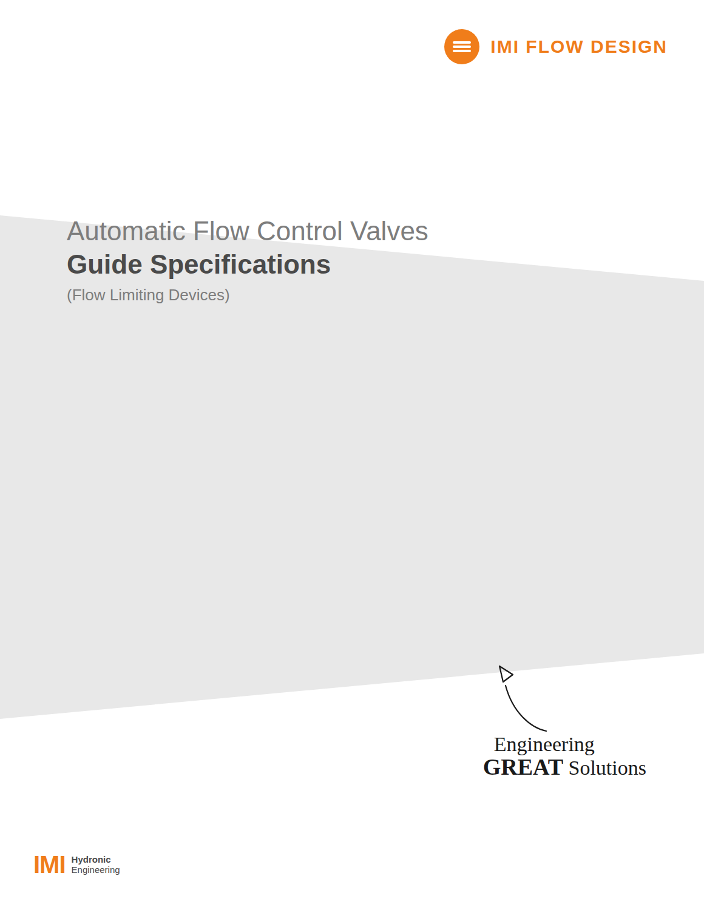IMI FLOW DESIGN
Automatic Flow Control Valves
Guide Specifications
(Flow Limiting Devices)
Engineering GREAT Solutions
IMI
Hydronic
Engineering